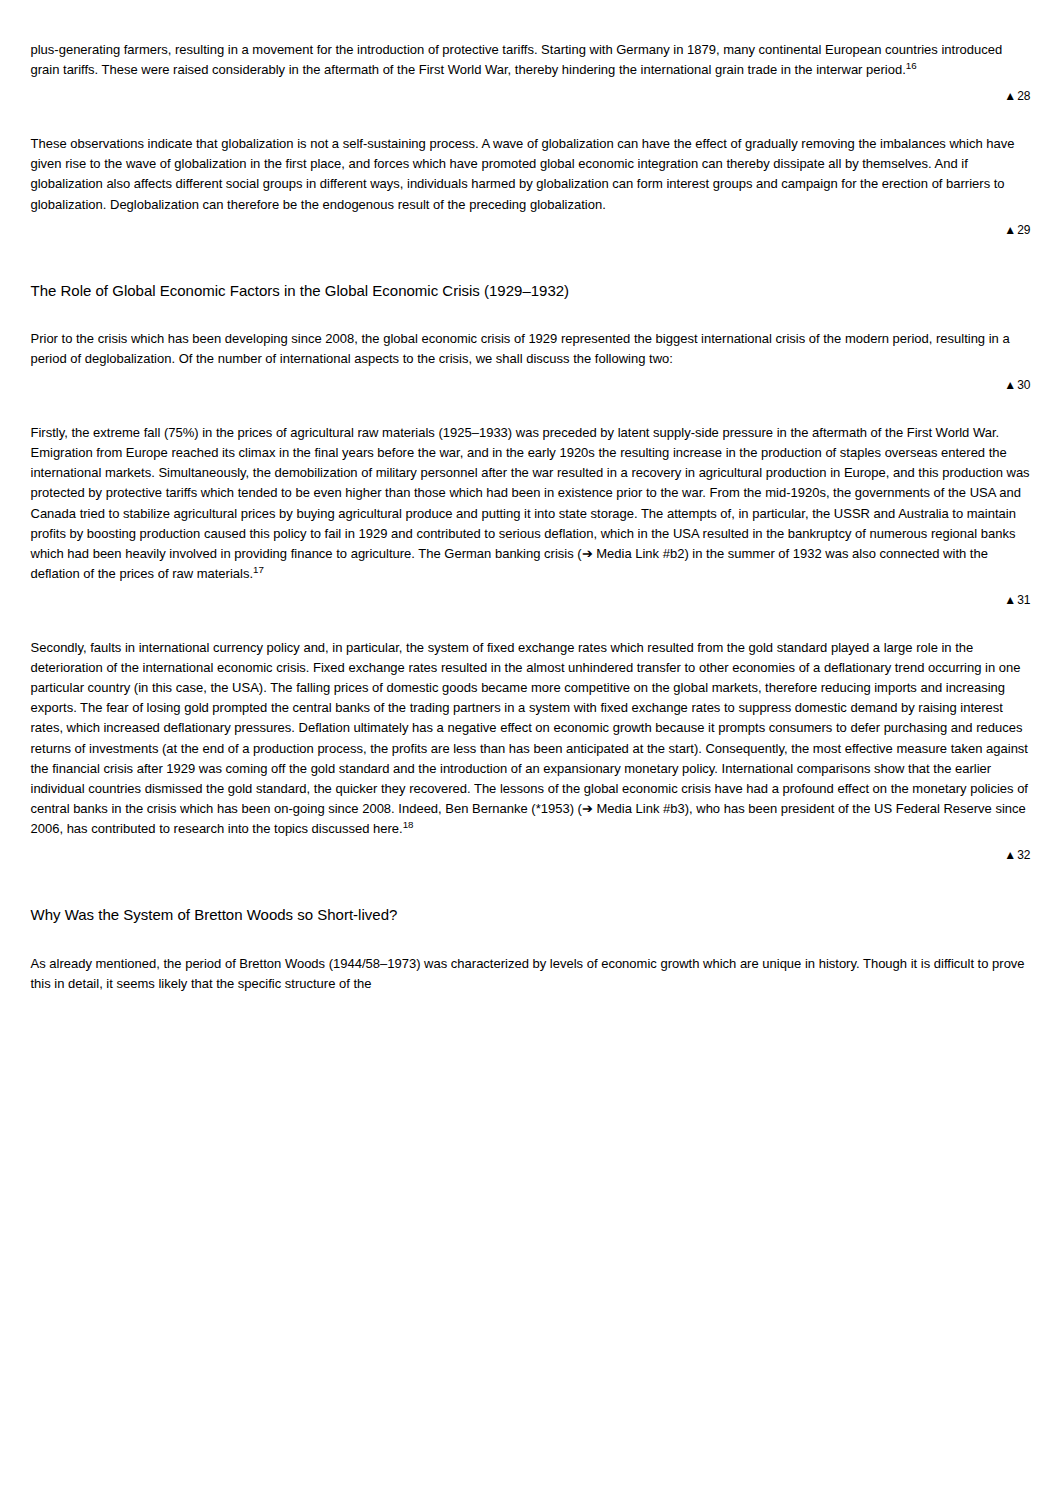plus-generating farmers, resulting in a movement for the introduction of protective tariffs. Starting with Germany in 1879, many continental European countries introduced grain tariffs. These were raised considerably in the aftermath of the First World War, thereby hindering the international grain trade in the interwar period.16
▲ 28
These observations indicate that globalization is not a self-sustaining process. A wave of globalization can have the effect of gradually removing the imbalances which have given rise to the wave of globalization in the first place, and forces which have promoted global economic integration can thereby dissipate all by themselves. And if globalization also affects different social groups in different ways, individuals harmed by globalization can form interest groups and campaign for the erection of barriers to globalization. Deglobalization can therefore be the endogenous result of the preceding globalization.
▲ 29
The Role of Global Economic Factors in the Global Economic Crisis (1929–1932)
Prior to the crisis which has been developing since 2008, the global economic crisis of 1929 represented the biggest international crisis of the modern period, resulting in a period of deglobalization. Of the number of international aspects to the crisis, we shall discuss the following two:
▲ 30
Firstly, the extreme fall (75%) in the prices of agricultural raw materials (1925–1933) was preceded by latent supply-side pressure in the aftermath of the First World War. Emigration from Europe reached its climax in the final years before the war, and in the early 1920s the resulting increase in the production of staples overseas entered the international markets. Simultaneously, the demobilization of military personnel after the war resulted in a recovery in agricultural production in Europe, and this production was protected by protective tariffs which tended to be even higher than those which had been in existence prior to the war. From the mid-1920s, the governments of the USA and Canada tried to stabilize agricultural prices by buying agricultural produce and putting it into state storage. The attempts of, in particular, the USSR and Australia to maintain profits by boosting production caused this policy to fail in 1929 and contributed to serious deflation, which in the USA resulted in the bankruptcy of numerous regional banks which had been heavily involved in providing finance to agriculture. The German banking crisis (➔ Media Link #b2) in the summer of 1932 was also connected with the deflation of the prices of raw materials.17
▲ 31
Secondly, faults in international currency policy and, in particular, the system of fixed exchange rates which resulted from the gold standard played a large role in the deterioration of the international economic crisis. Fixed exchange rates resulted in the almost unhindered transfer to other economies of a deflationary trend occurring in one particular country (in this case, the USA). The falling prices of domestic goods became more competitive on the global markets, therefore reducing imports and increasing exports. The fear of losing gold prompted the central banks of the trading partners in a system with fixed exchange rates to suppress domestic demand by raising interest rates, which increased deflationary pressures. Deflation ultimately has a negative effect on economic growth because it prompts consumers to defer purchasing and reduces returns of investments (at the end of a production process, the profits are less than has been anticipated at the start). Consequently, the most effective measure taken against the financial crisis after 1929 was coming off the gold standard and the introduction of an expansionary monetary policy. International comparisons show that the earlier individual countries dismissed the gold standard, the quicker they recovered. The lessons of the global economic crisis have had a profound effect on the monetary policies of central banks in the crisis which has been on-going since 2008. Indeed, Ben Bernanke (*1953) (➔ Media Link #b3), who has been president of the US Federal Reserve since 2006, has contributed to research into the topics discussed here.18
▲ 32
Why Was the System of Bretton Woods so Short-lived?
As already mentioned, the period of Bretton Woods (1944/58–1973) was characterized by levels of economic growth which are unique in history. Though it is difficult to prove this in detail, it seems likely that the specific structure of the